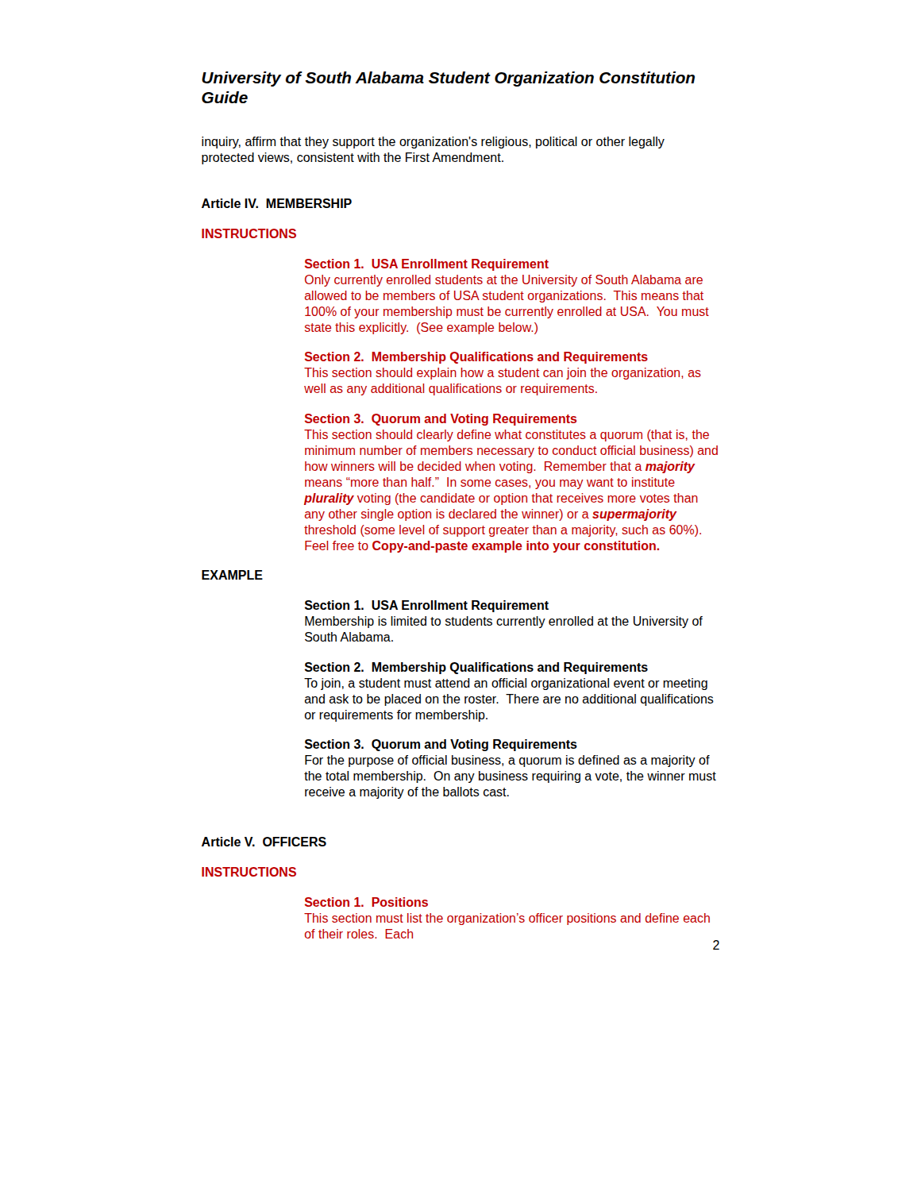University of South Alabama Student Organization Constitution Guide
inquiry, affirm that they support the organization's religious, political or other legally protected views, consistent with the First Amendment.
Article IV. MEMBERSHIP
INSTRUCTIONS
Section 1. USA Enrollment Requirement
Only currently enrolled students at the University of South Alabama are allowed to be members of USA student organizations. This means that 100% of your membership must be currently enrolled at USA. You must state this explicitly. (See example below.)
Section 2. Membership Qualifications and Requirements
This section should explain how a student can join the organization, as well as any additional qualifications or requirements.
Section 3. Quorum and Voting Requirements
This section should clearly define what constitutes a quorum (that is, the minimum number of members necessary to conduct official business) and how winners will be decided when voting. Remember that a majority means “more than half.” In some cases, you may want to institute plurality voting (the candidate or option that receives more votes than any other single option is declared the winner) or a supermajority threshold (some level of support greater than a majority, such as 60%). Feel free to Copy-and-paste example into your constitution.
EXAMPLE
Section 1. USA Enrollment Requirement
Membership is limited to students currently enrolled at the University of South Alabama.
Section 2. Membership Qualifications and Requirements
To join, a student must attend an official organizational event or meeting and ask to be placed on the roster. There are no additional qualifications or requirements for membership.
Section 3. Quorum and Voting Requirements
For the purpose of official business, a quorum is defined as a majority of the total membership. On any business requiring a vote, the winner must receive a majority of the ballots cast.
Article V. OFFICERS
INSTRUCTIONS
Section 1. Positions
This section must list the organization’s officer positions and define each of their roles. Each
2